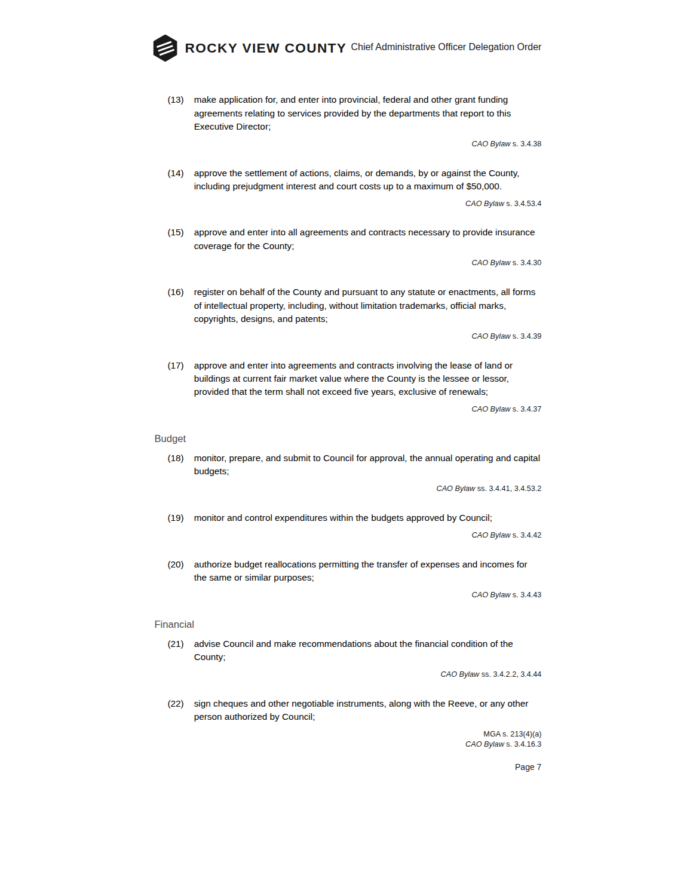ROCKY VIEW COUNTY
Chief Administrative Officer Delegation Order
(13) make application for, and enter into provincial, federal and other grant funding agreements relating to services provided by the departments that report to this Executive Director; CAO Bylaw s. 3.4.38
(14) approve the settlement of actions, claims, or demands, by or against the County, including prejudgment interest and court costs up to a maximum of $50,000. CAO Bylaw s. 3.4.53.4
(15) approve and enter into all agreements and contracts necessary to provide insurance coverage for the County; CAO Bylaw s. 3.4.30
(16) register on behalf of the County and pursuant to any statute or enactments, all forms of intellectual property, including, without limitation trademarks, official marks, copyrights, designs, and patents; CAO Bylaw s. 3.4.39
(17) approve and enter into agreements and contracts involving the lease of land or buildings at current fair market value where the County is the lessee or lessor, provided that the term shall not exceed five years, exclusive of renewals; CAO Bylaw s. 3.4.37
Budget
(18) monitor, prepare, and submit to Council for approval, the annual operating and capital budgets; CAO Bylaw ss. 3.4.41, 3.4.53.2
(19) monitor and control expenditures within the budgets approved by Council; CAO Bylaw s. 3.4.42
(20) authorize budget reallocations permitting the transfer of expenses and incomes for the same or similar purposes; CAO Bylaw s. 3.4.43
Financial
(21) advise Council and make recommendations about the financial condition of the County; CAO Bylaw ss. 3.4.2.2, 3.4.44
(22) sign cheques and other negotiable instruments, along with the Reeve, or any other person authorized by Council; MGA s. 213(4)(a)
CAO Bylaw s. 3.4.16.3
Page 7